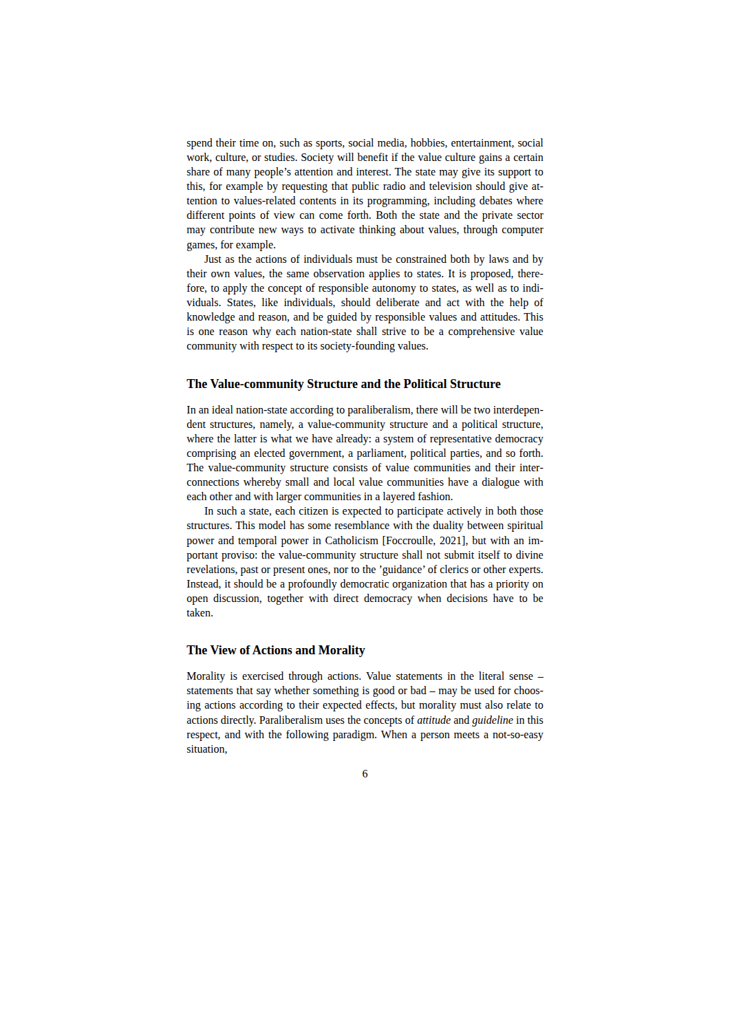spend their time on, such as sports, social media, hobbies, entertainment, social work, culture, or studies. Society will benefit if the value culture gains a certain share of many people’s attention and interest. The state may give its support to this, for example by requesting that public radio and television should give attention to values-related contents in its programming, including debates where different points of view can come forth. Both the state and the private sector may contribute new ways to activate thinking about values, through computer games, for example.
Just as the actions of individuals must be constrained both by laws and by their own values, the same observation applies to states. It is proposed, therefore, to apply the concept of responsible autonomy to states, as well as to individuals. States, like individuals, should deliberate and act with the help of knowledge and reason, and be guided by responsible values and attitudes. This is one reason why each nation-state shall strive to be a comprehensive value community with respect to its society-founding values.
The Value-community Structure and the Political Structure
In an ideal nation-state according to paraliberalism, there will be two interdependent structures, namely, a value-community structure and a political structure, where the latter is what we have already: a system of representative democracy comprising an elected government, a parliament, political parties, and so forth. The value-community structure consists of value communities and their interconnections whereby small and local value communities have a dialogue with each other and with larger communities in a layered fashion.
In such a state, each citizen is expected to participate actively in both those structures. This model has some resemblance with the duality between spiritual power and temporal power in Catholicism [Foccroulle, 2021], but with an important proviso: the value-community structure shall not submit itself to divine revelations, past or present ones, nor to the ’guidance’ of clerics or other experts. Instead, it should be a profoundly democratic organization that has a priority on open discussion, together with direct democracy when decisions have to be taken.
The View of Actions and Morality
Morality is exercised through actions. Value statements in the literal sense – statements that say whether something is good or bad – may be used for choosing actions according to their expected effects, but morality must also relate to actions directly. Paraliberalism uses the concepts of attitude and guideline in this respect, and with the following paradigm. When a person meets a not-so-easy situation,
6